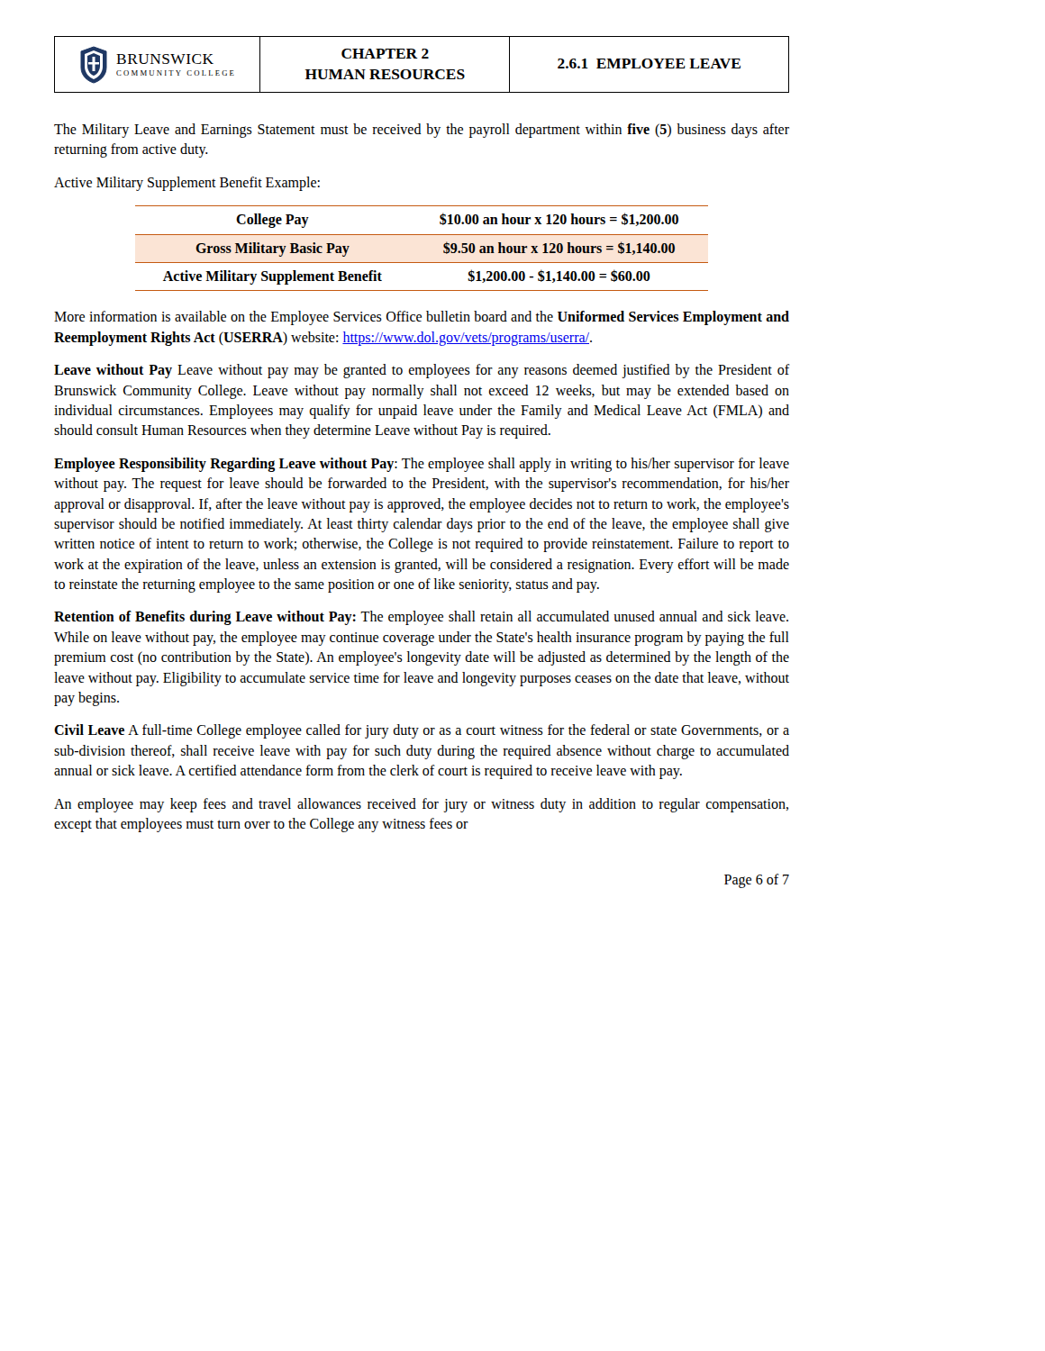| BRUNSWICK COMMUNITY COLLEGE | CHAPTER 2 HUMAN RESOURCES | 2.6.1 EMPLOYEE LEAVE |
The Military Leave and Earnings Statement must be received by the payroll department within five (5) business days after returning from active duty.
Active Military Supplement Benefit Example:
| College Pay | $10.00 an hour x 120 hours = $1,200.00 |
| Gross Military Basic Pay | $9.50 an hour x 120 hours = $1,140.00 |
| Active Military Supplement Benefit | $1,200.00 - $1,140.00 = $60.00 |
More information is available on the Employee Services Office bulletin board and the Uniformed Services Employment and Reemployment Rights Act (USERRA) website: https://www.dol.gov/vets/programs/userra/.
Leave without Pay Leave without pay may be granted to employees for any reasons deemed justified by the President of Brunswick Community College. Leave without pay normally shall not exceed 12 weeks, but may be extended based on individual circumstances. Employees may qualify for unpaid leave under the Family and Medical Leave Act (FMLA) and should consult Human Resources when they determine Leave without Pay is required.
Employee Responsibility Regarding Leave without Pay: The employee shall apply in writing to his/her supervisor for leave without pay. The request for leave should be forwarded to the President, with the supervisor's recommendation, for his/her approval or disapproval. If, after the leave without pay is approved, the employee decides not to return to work, the employee's supervisor should be notified immediately. At least thirty calendar days prior to the end of the leave, the employee shall give written notice of intent to return to work; otherwise, the College is not required to provide reinstatement. Failure to report to work at the expiration of the leave, unless an extension is granted, will be considered a resignation. Every effort will be made to reinstate the returning employee to the same position or one of like seniority, status and pay.
Retention of Benefits during Leave without Pay: The employee shall retain all accumulated unused annual and sick leave. While on leave without pay, the employee may continue coverage under the State's health insurance program by paying the full premium cost (no contribution by the State). An employee's longevity date will be adjusted as determined by the length of the leave without pay. Eligibility to accumulate service time for leave and longevity purposes ceases on the date that leave, without pay begins.
Civil Leave A full-time College employee called for jury duty or as a court witness for the federal or state Governments, or a sub-division thereof, shall receive leave with pay for such duty during the required absence without charge to accumulated annual or sick leave. A certified attendance form from the clerk of court is required to receive leave with pay.
An employee may keep fees and travel allowances received for jury or witness duty in addition to regular compensation, except that employees must turn over to the College any witness fees or
Page 6 of 7